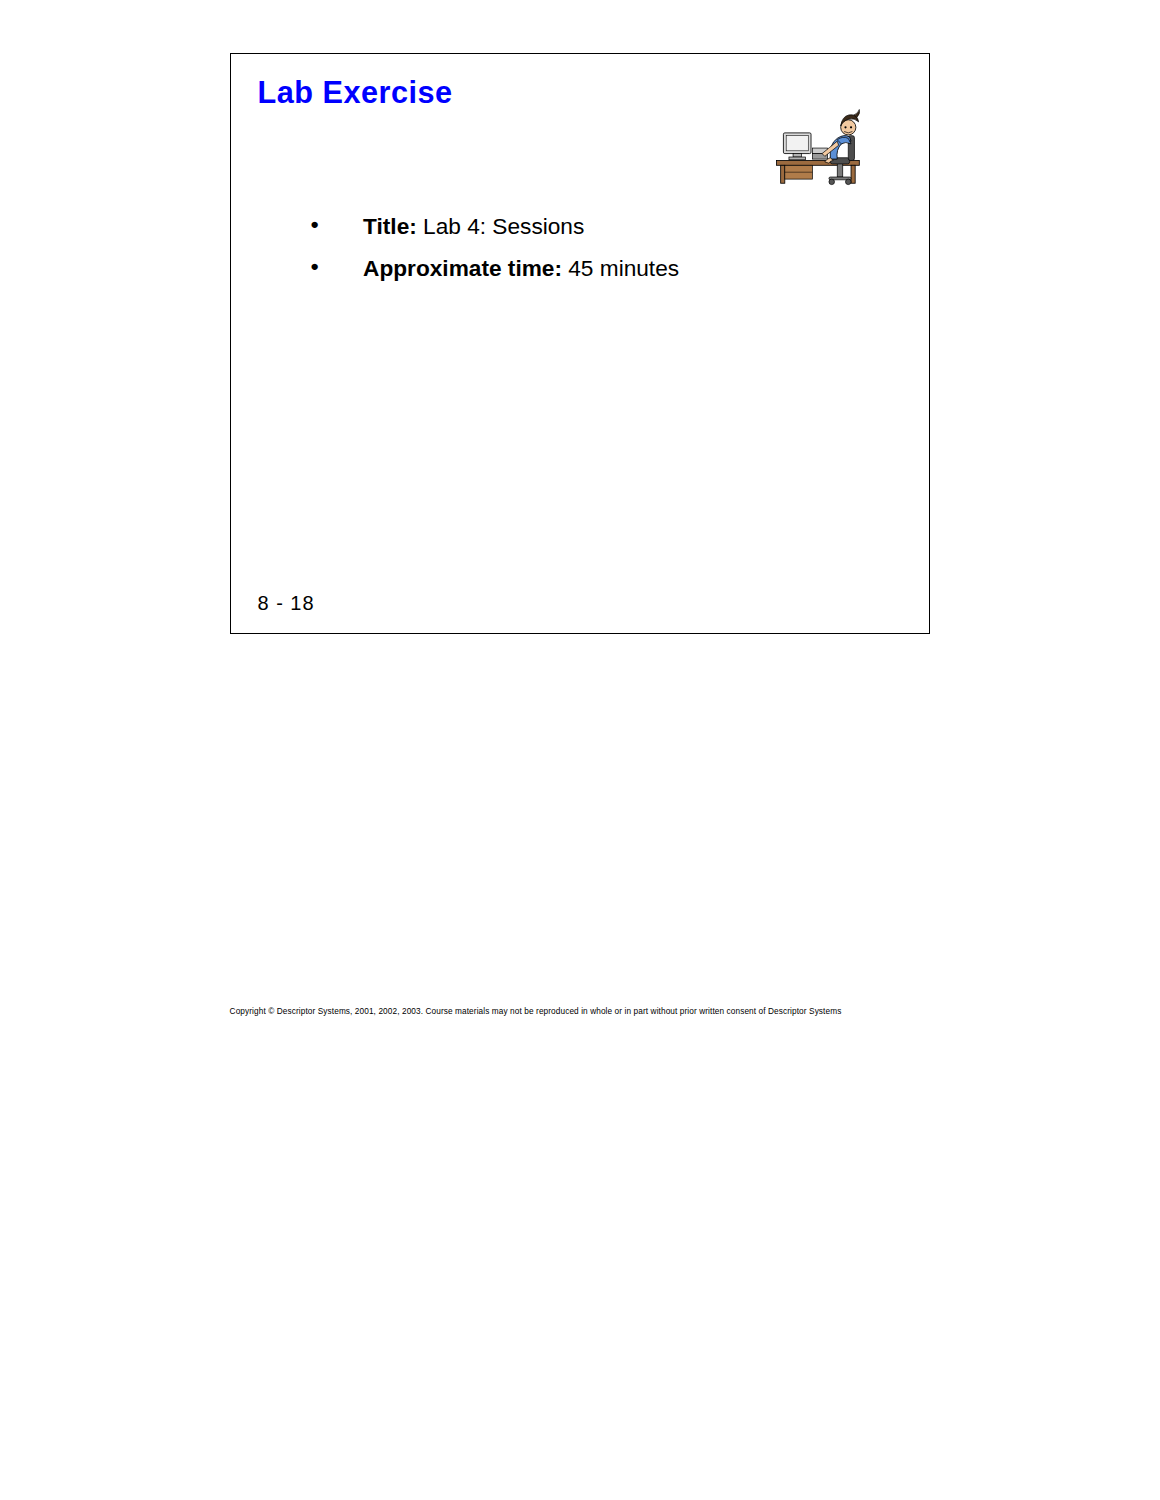Lab Exercise
Title: Lab 4: Sessions
Approximate time: 45 minutes
8 - 18
Copyright © Descriptor Systems, 2001, 2002, 2003. Course materials may not be reproduced in whole or in part without prior written consent of Descriptor Systems